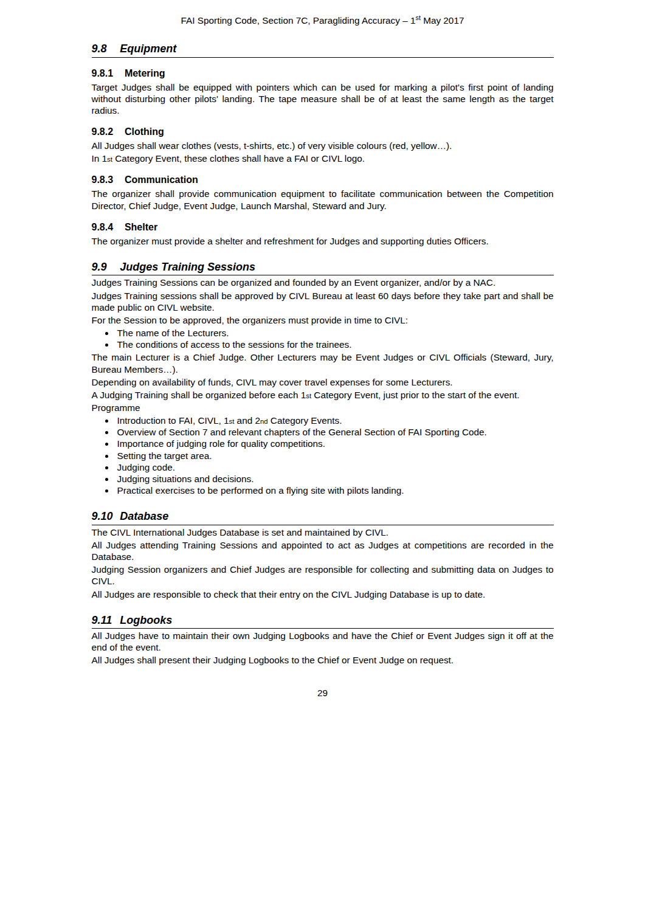FAI Sporting Code, Section 7C, Paragliding Accuracy – 1st May 2017
9.8 Equipment
9.8.1 Metering
Target Judges shall be equipped with pointers which can be used for marking a pilot's first point of landing without disturbing other pilots' landing. The tape measure shall be of at least the same length as the target radius.
9.8.2 Clothing
All Judges shall wear clothes (vests, t-shirts, etc.) of very visible colours (red, yellow…).
In 1st Category Event, these clothes shall have a FAI or CIVL logo.
9.8.3 Communication
The organizer shall provide communication equipment to facilitate communication between the Competition Director, Chief Judge, Event Judge, Launch Marshal, Steward and Jury.
9.8.4 Shelter
The organizer must provide a shelter and refreshment for Judges and supporting duties Officers.
9.9 Judges Training Sessions
Judges Training Sessions can be organized and founded by an Event organizer, and/or by a NAC.
Judges Training sessions shall be approved by CIVL Bureau at least 60 days before they take part and shall be made public on CIVL website.
For the Session to be approved, the organizers must provide in time to CIVL:
The name of the Lecturers.
The conditions of access to the sessions for the trainees.
The main Lecturer is a Chief Judge. Other Lecturers may be Event Judges or CIVL Officials (Steward, Jury, Bureau Members…).
Depending on availability of funds, CIVL may cover travel expenses for some Lecturers.
A Judging Training shall be organized before each 1st Category Event, just prior to the start of the event.
Programme
Introduction to FAI, CIVL, 1st and 2nd Category Events.
Overview of Section 7 and relevant chapters of the General Section of FAI Sporting Code.
Importance of judging role for quality competitions.
Setting the target area.
Judging code.
Judging situations and decisions.
Practical exercises to be performed on a flying site with pilots landing.
9.10 Database
The CIVL International Judges Database is set and maintained by CIVL.
All Judges attending Training Sessions and appointed to act as Judges at competitions are recorded in the Database.
Judging Session organizers and Chief Judges are responsible for collecting and submitting data on Judges to CIVL.
All Judges are responsible to check that their entry on the CIVL Judging Database is up to date.
9.11 Logbooks
All Judges have to maintain their own Judging Logbooks and have the Chief or Event Judges sign it off at the end of the event.
All Judges shall present their Judging Logbooks to the Chief or Event Judge on request.
29